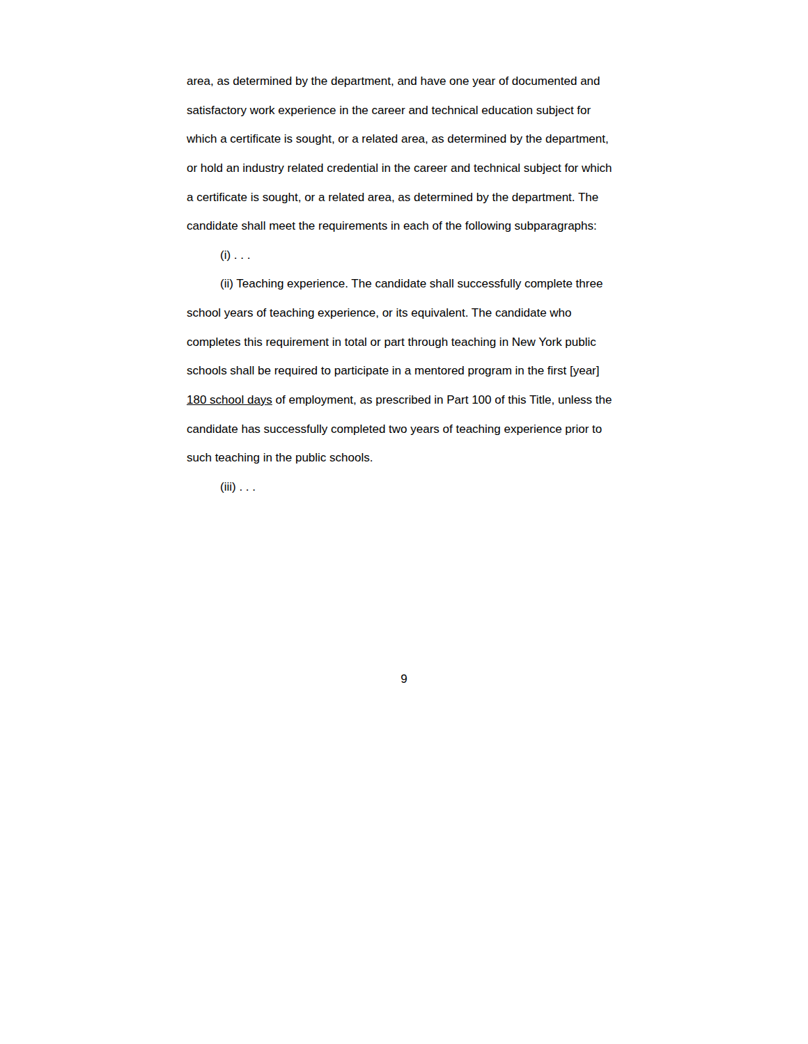area, as determined by the department, and have one year of documented and satisfactory work experience in the career and technical education subject for which a certificate is sought, or a related area, as determined by the department, or hold an industry related credential in the career and technical subject for which a certificate is sought, or a related area, as determined by the department. The candidate shall meet the requirements in each of the following subparagraphs:
(i) . . .
(ii) Teaching experience. The candidate shall successfully complete three school years of teaching experience, or its equivalent. The candidate who completes this requirement in total or part through teaching in New York public schools shall be required to participate in a mentored program in the first [year] 180 school days of employment, as prescribed in Part 100 of this Title, unless the candidate has successfully completed two years of teaching experience prior to such teaching in the public schools.
(iii) . . .
9